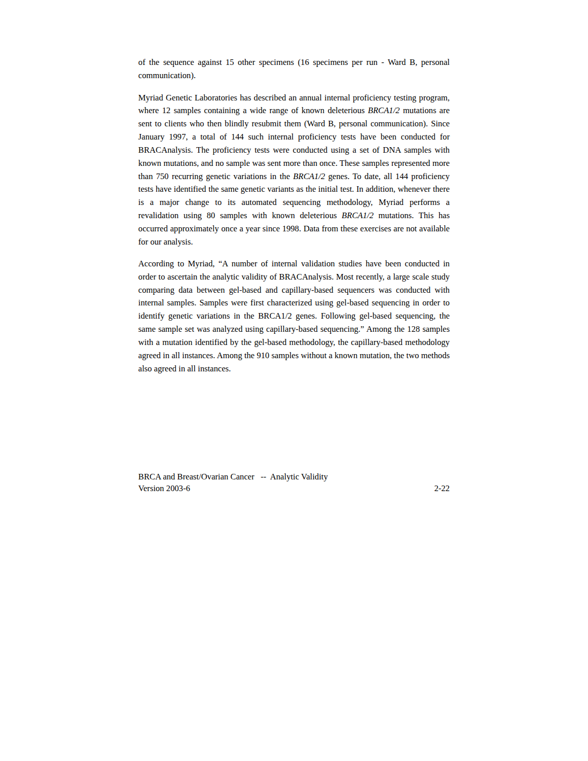of the sequence against 15 other specimens (16 specimens per run - Ward B, personal communication).
Myriad Genetic Laboratories has described an annual internal proficiency testing program, where 12 samples containing a wide range of known deleterious BRCA1/2 mutations are sent to clients who then blindly resubmit them (Ward B, personal communication). Since January 1997, a total of 144 such internal proficiency tests have been conducted for BRACAnalysis. The proficiency tests were conducted using a set of DNA samples with known mutations, and no sample was sent more than once. These samples represented more than 750 recurring genetic variations in the BRCA1/2 genes. To date, all 144 proficiency tests have identified the same genetic variants as the initial test. In addition, whenever there is a major change to its automated sequencing methodology, Myriad performs a revalidation using 80 samples with known deleterious BRCA1/2 mutations. This has occurred approximately once a year since 1998. Data from these exercises are not available for our analysis.
According to Myriad, “A number of internal validation studies have been conducted in order to ascertain the analytic validity of BRACAnalysis. Most recently, a large scale study comparing data between gel-based and capillary-based sequencers was conducted with internal samples. Samples were first characterized using gel-based sequencing in order to identify genetic variations in the BRCA1/2 genes. Following gel-based sequencing, the same sample set was analyzed using capillary-based sequencing.” Among the 128 samples with a mutation identified by the gel-based methodology, the capillary-based methodology agreed in all instances. Among the 910 samples without a known mutation, the two methods also agreed in all instances.
BRCA and Breast/Ovarian Cancer -- Analytic Validity
Version 2003-6 2-22